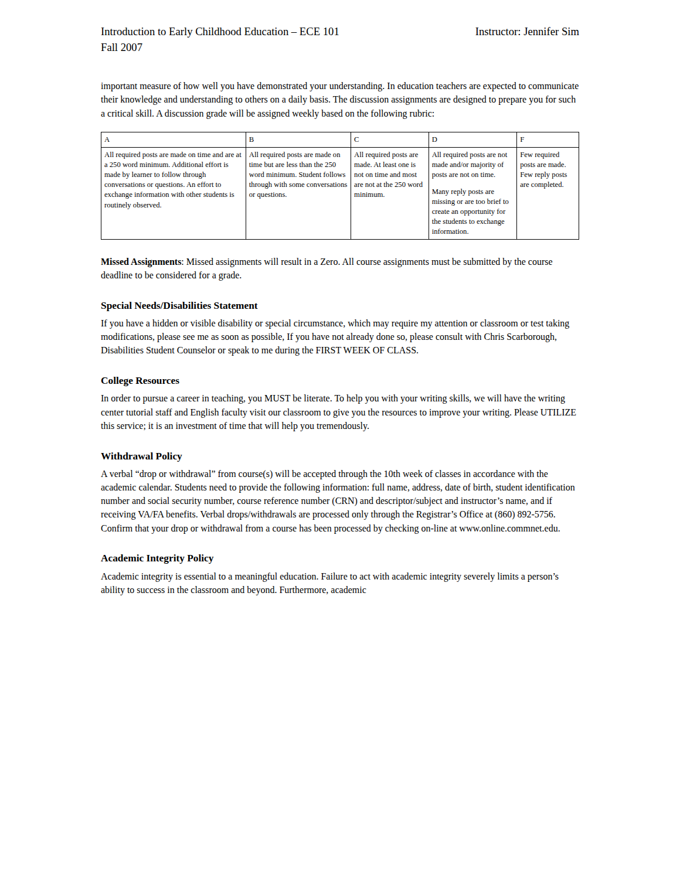Introduction to Early Childhood Education – ECE 101
Fall 2007
Instructor: Jennifer Sim
important measure of how well you have demonstrated your understanding. In education teachers are expected to communicate their knowledge and understanding to others on a daily basis. The discussion assignments are designed to prepare you for such a critical skill. A discussion grade will be assigned weekly based on the following rubric:
| A | B | C | D | F |
| --- | --- | --- | --- | --- |
| All required posts are made on time and are at a 250 word minimum. Additional effort is made by learner to follow through conversations or questions. An effort to exchange information with other students is routinely observed. | All required posts are made on time but are less than the 250 word minimum. Student follows through with some conversations or questions. | All required posts are made. At least one is not on time and most are not at the 250 word minimum. | All required posts are not made and/or majority of posts are not on time. Many reply posts are missing or are too brief to create an opportunity for the students to exchange information. | Few required posts are made. Few reply posts are completed. |
Missed Assignments: Missed assignments will result in a Zero. All course assignments must be submitted by the course deadline to be considered for a grade.
Special Needs/Disabilities Statement
If you have a hidden or visible disability or special circumstance, which may require my attention or classroom or test taking modifications, please see me as soon as possible, If you have not already done so, please consult with Chris Scarborough, Disabilities Student Counselor or speak to me during the FIRST WEEK OF CLASS.
College Resources
In order to pursue a career in teaching, you MUST be literate. To help you with your writing skills, we will have the writing center tutorial staff and English faculty visit our classroom to give you the resources to improve your writing. Please UTILIZE this service; it is an investment of time that will help you tremendously.
Withdrawal Policy
A verbal “drop or withdrawal” from course(s) will be accepted through the 10th week of classes in accordance with the academic calendar. Students need to provide the following information: full name, address, date of birth, student identification number and social security number, course reference number (CRN) and descriptor/subject and instructor’s name, and if receiving VA/FA benefits. Verbal drops/withdrawals are processed only through the Registrar’s Office at (860) 892-5756. Confirm that your drop or withdrawal from a course has been processed by checking on-line at www.online.commnet.edu.
Academic Integrity Policy
Academic integrity is essential to a meaningful education. Failure to act with academic integrity severely limits a person’s ability to success in the classroom and beyond. Furthermore, academic